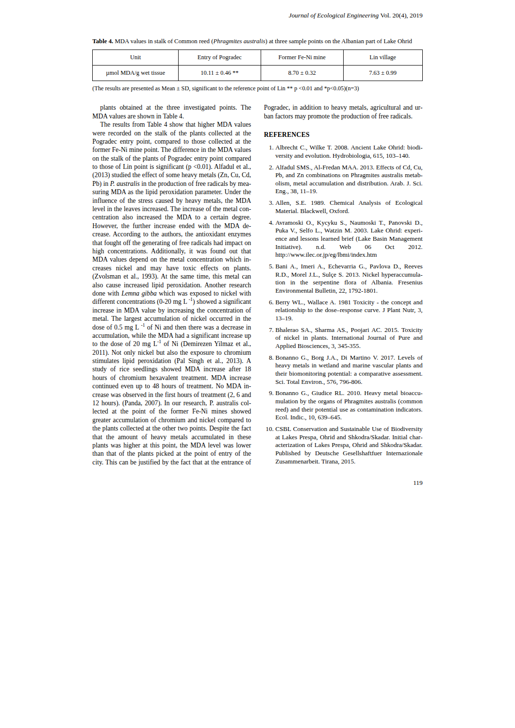Journal of Ecological Engineering Vol. 20(4), 2019
Table 4. MDA values in stalk of Common reed (Phragmites australis) at three sample points on the Albanian part of Lake Ohrid
| Unit | Entry of Pogradec | Former Fe-Ni mine | Lin village |
| --- | --- | --- | --- |
| µmol MDA/g wet tissue | 10.11 ± 0.46 ** | 8.70 ± 0.32 | 7.63 ± 0.99 |
(The results are presented as Mean ± SD, significant to the reference point of Lin ** p <0.01 and *p<0.05)(n=3)
plants obtained at the three investigated points. The MDA values are shown in Table 4.
The results from Table 4 show that higher MDA values were recorded on the stalk of the plants collected at the Pogradec entry point, compared to those collected at the former Fe-Ni mine point. The difference in the MDA values on the stalk of the plants of Pogradec entry point compared to those of Lin point is significant (p <0.01). Alfadul et al., (2013) studied the effect of some heavy metals (Zn, Cu, Cd, Pb) in P. australis in the production of free radicals by measuring MDA as the lipid peroxidation parameter. Under the influence of the stress caused by heavy metals, the MDA level in the leaves increased. The increase of the metal concentration also increased the MDA to a certain degree. However, the further increase ended with the MDA decrease. According to the authors, the antioxidant enzymes that fought off the generating of free radicals had impact on high concentrations. Additionally, it was found out that MDA values depend on the metal concentration which increases nickel and may have toxic effects on plants. (Zvolsman et al., 1993). At the same time, this metal can also cause increased lipid peroxidation. Another research done with Lemna gibba which was exposed to nickel with different concentrations (0-20 mg L -1) showed a significant increase in MDA value by increasing the concentration of metal. The largest accumulation of nickel occurred in the dose of 0.5 mg L -1 of Ni and then there was a decrease in accumulation, while the MDA had a significant increase up to the dose of 20 mg L-1 of Ni (Demirezen Yilmaz et al., 2011). Not only nickel but also the exposure to chromium stimulates lipid peroxidation (Pal Singh et al., 2013). A study of rice seedlings showed MDA increase after 18 hours of chromium hexavalent treatment. MDA increase continued even up to 48 hours of treatment. No MDA increase was observed in the first hours of treatment (2, 6 and 12 hours). (Panda, 2007). In our research, P. australis collected at the point of the former Fe-Ni mines showed greater accumulation of chromium and nickel compared to the plants collected at the other two points. Despite the fact that the amount of heavy metals accumulated in these plants was higher at this point, the MDA level was lower than that of the plants picked at the point of entry of the city. This can be justified by the fact that at the entrance of Pogradec, in addition to heavy metals, agricultural and urban factors may promote the production of free radicals.
References
Albrecht C., Wilke T. 2008. Ancient Lake Ohrid: biodiversity and evolution. Hydrobiologia, 615, 103–140.
Alfadul SMS., Al-Fredan MAA. 2013. Effects of Cd, Cu, Pb, and Zn combinations on Phragmites australis metabolism, metal accumulation and distribution. Arab. J. Sci. Eng., 38, 11–19.
Allen, S.E. 1989. Chemical Analysis of Ecological Material. Blackwell, Oxford.
Avramoski O., Kycyku S., Naumoski T., Panovski D., Puka V., Selfo L., Watzin M. 2003. Lake Ohrid: experience and lessons learned brief (Lake Basin Management Initiative). n.d. Web 06 Oct 2012. http://www.ilec.or.jp/eg/lbmi/index.htm
Bani A., Imeri A., Echevarria G., Pavlova D., Reeves R.D., Morel J.L., Sulçe S. 2013. Nickel hyperaccumulation in the serpentine flora of Albania. Fresenius Environmental Bulletin, 22, 1792-1801.
Berry WL., Wallace A. 1981 Toxicity - the concept and relationship to the dose–response curve. J Plant Nutr, 3, 13–19.
Bhalerao SA., Sharma AS., Poojari AC. 2015. Toxicity of nickel in plants. International Journal of Pure and Applied Biosciences, 3, 345-355.
Bonanno G., Borg J.A., Di Martino V. 2017. Levels of heavy metals in wetland and marine vascular plants and their biomonitoring potential: a comparative assessment. Sci. Total Environ., 576, 796-806.
Bonanno G., Giudice RL. 2010. Heavy metal bioaccumulation by the organs of Phragmites australis (common reed) and their potential use as contamination indicators. Ecol. Indic., 10, 639–645.
CSBL Conservation and Sustainable Use of Biodiversity at Lakes Prespa, Ohrid and Shkodra/Skadar. Initial characterization of Lakes Prespa, Ohrid and Shkodra/Skadar. Published by Deutsche Gesellshaftfuer Internazionale Zusammenarbeit. Tirana, 2015.
119